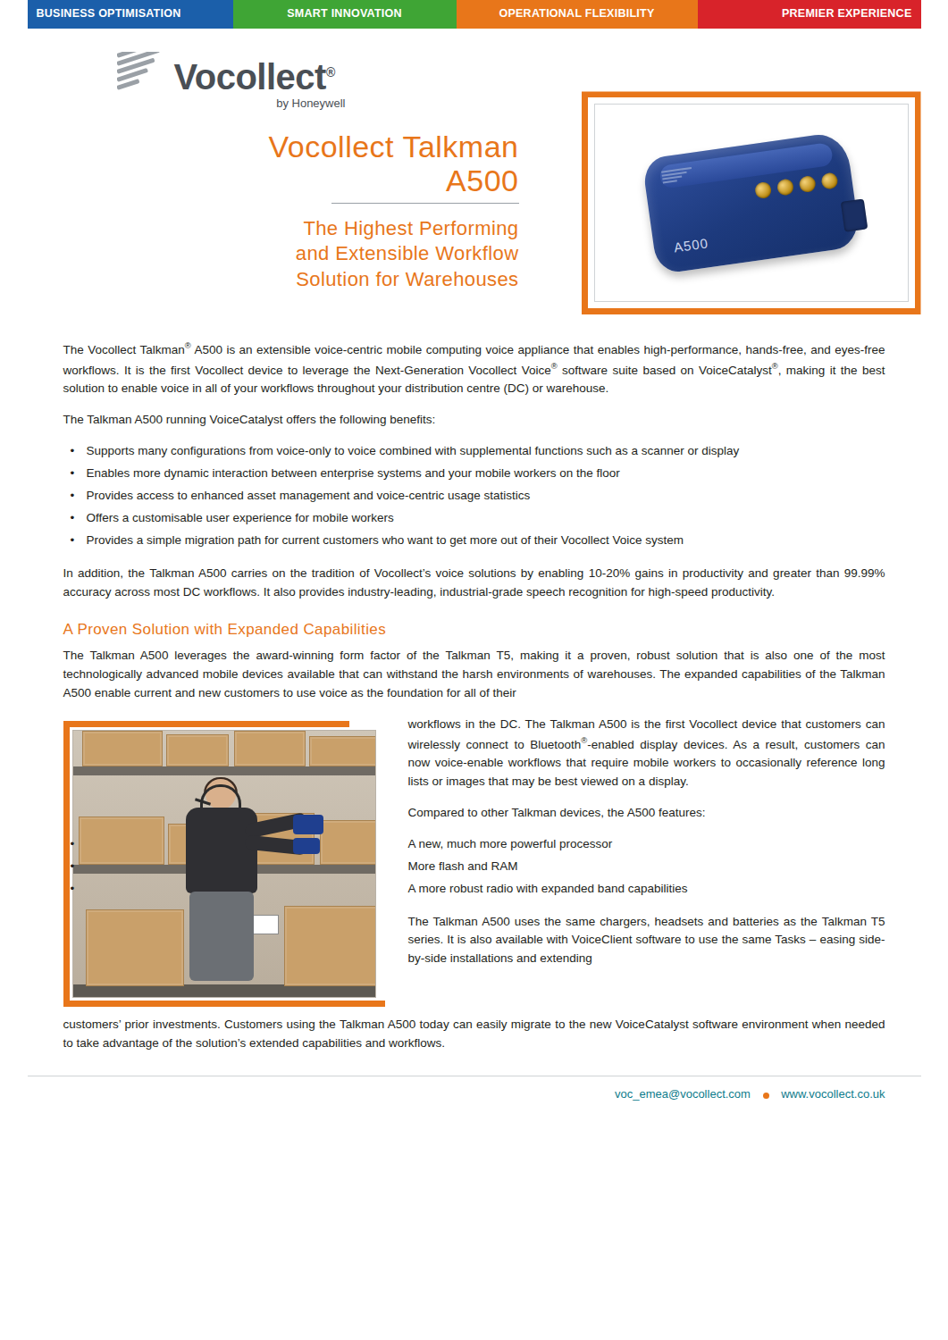Business Optimisation
Smart Innovation
Operational Flexibility
Premier Experience
Vocollect®
by Honeywell
Vocollect Talkman
A500
The Highest Performing
and Extensible Workflow
Solution for Warehouses
A500
The Vocollect Talkman® A500 is an extensible voice-centric mobile computing voice appliance that enables high-performance, hands-free, and eyes-free workflows. It is the first Vocollect device to leverage the Next-Generation Vocollect Voice® software suite based on VoiceCatalyst®, making it the best solution to enable voice in all of your workflows throughout your distribution centre (DC) or warehouse.
The Talkman A500 running VoiceCatalyst offers the following benefits:
Supports many configurations from voice-only to voice combined with supplemental functions such as a scanner or display
Enables more dynamic interaction between enterprise systems and your mobile workers on the floor
Provides access to enhanced asset management and voice-centric usage statistics
Offers a customisable user experience for mobile workers
Provides a simple migration path for current customers who want to get more out of their Vocollect Voice system
In addition, the Talkman A500 carries on the tradition of Vocollect’s voice solutions by enabling 10-20% gains in productivity and greater than 99.99% accuracy across most DC workflows. It also provides industry-leading, industrial-grade speech recognition for high-speed productivity.
A Proven Solution with Expanded Capabilities
The Talkman A500 leverages the award-winning form factor of the Talkman T5, making it a proven, robust solution that is also one of the most technologically advanced mobile devices available that can withstand the harsh environments of warehouses. The expanded capabilities of the Talkman A500 enable current and new customers to use voice as the foundation for all of their
workflows in the DC. The Talkman A500 is the first Vocollect device that customers can wirelessly connect to Bluetooth®-enabled display devices. As a result, customers can now voice-enable workflows that require mobile workers to occasionally reference long lists or images that may be best viewed on a display.
Compared to other Talkman devices, the A500 features:
A new, much more powerful processor
More flash and RAM
A more robust radio with expanded band capabilities
The Talkman A500 uses the same chargers, headsets and batteries as the Talkman T5 series. It is also available with VoiceClient software to use the same Tasks – easing side-by-side installations and extending
customers’ prior investments. Customers using the Talkman A500 today can easily migrate to the new VoiceCatalyst software environment when needed to take advantage of the solution’s extended capabilities and workflows.
voc_emea@vocollect.com www.vocollect.co.uk